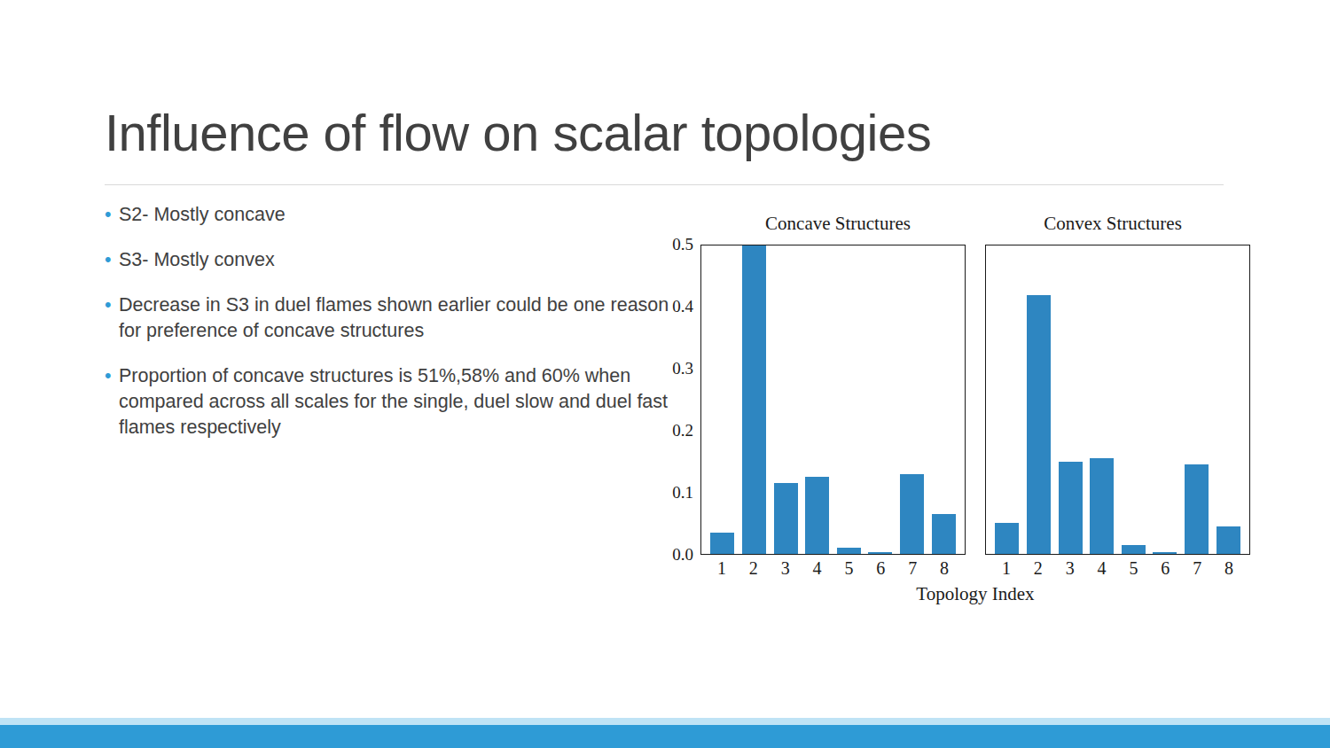Influence of flow on scalar topologies
S2- Mostly concave
S3- Mostly convex
Decrease in S3 in duel flames shown earlier could be one reason for preference of concave structures
Proportion of concave structures is 51%,58% and 60% when compared across all scales for the single, duel slow and duel fast flames respectively
Concave Structures Convex Structures
0.5 0.4 0.3 0.2 0.1 0.0
12345678
12345678
Topology Index